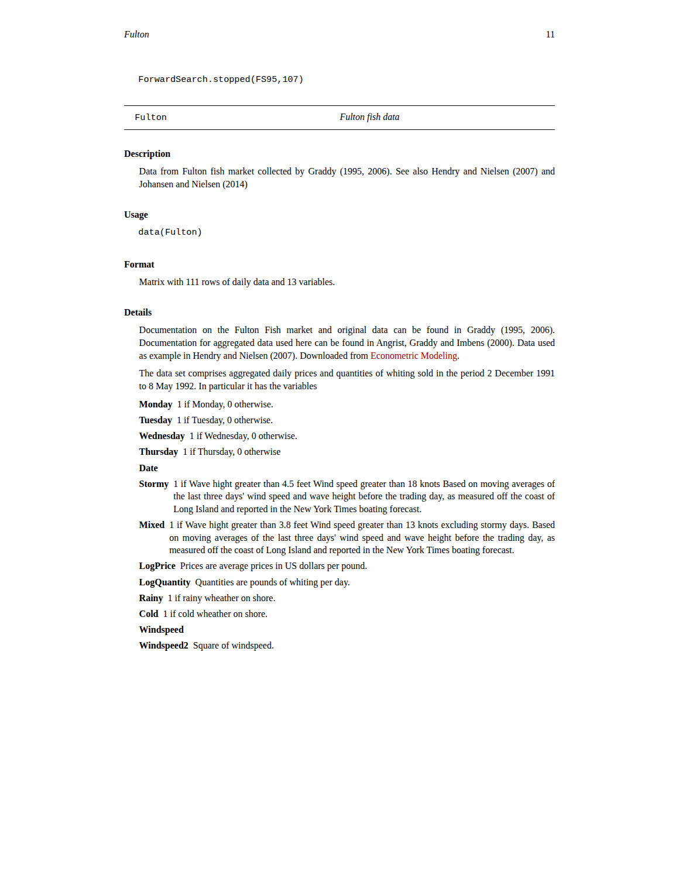Fulton 11
ForwardSearch.stopped(FS95,107)
Fulton Fulton fish data
Description
Data from Fulton fish market collected by Graddy (1995, 2006). See also Hendry and Nielsen (2007) and Johansen and Nielsen (2014)
Usage
data(Fulton)
Format
Matrix with 111 rows of daily data and 13 variables.
Details
Documentation on the Fulton Fish market and original data can be found in Graddy (1995, 2006). Documentation for aggregated data used here can be found in Angrist, Graddy and Imbens (2000). Data used as example in Hendry and Nielsen (2007). Downloaded from Econometric Modeling.
The data set comprises aggregated daily prices and quantities of whiting sold in the period 2 December 1991 to 8 May 1992. In particular it has the variables
Monday
1 if Monday, 0 otherwise.
Tuesday
1 if Tuesday, 0 otherwise.
Wednesday
1 if Wednesday, 0 otherwise.
Thursday
1 if Thursday, 0 otherwise
Date
Stormy
1 if Wave hight greater than 4.5 feet Wind speed greater than 18 knots Based on moving averages of the last three days' wind speed and wave height before the trading day, as measured off the coast of Long Island and reported in the New York Times boating forecast.
Mixed
1 if Wave hight greater than 3.8 feet Wind speed greater than 13 knots excluding stormy days. Based on moving averages of the last three days' wind speed and wave height before the trading day, as measured off the coast of Long Island and reported in the New York Times boating forecast.
LogPrice
Prices are average prices in US dollars per pound.
LogQuantity
Quantities are pounds of whiting per day.
Rainy
1 if rainy wheather on shore.
Cold
1 if cold wheather on shore.
Windspeed
Windspeed2
Square of windspeed.